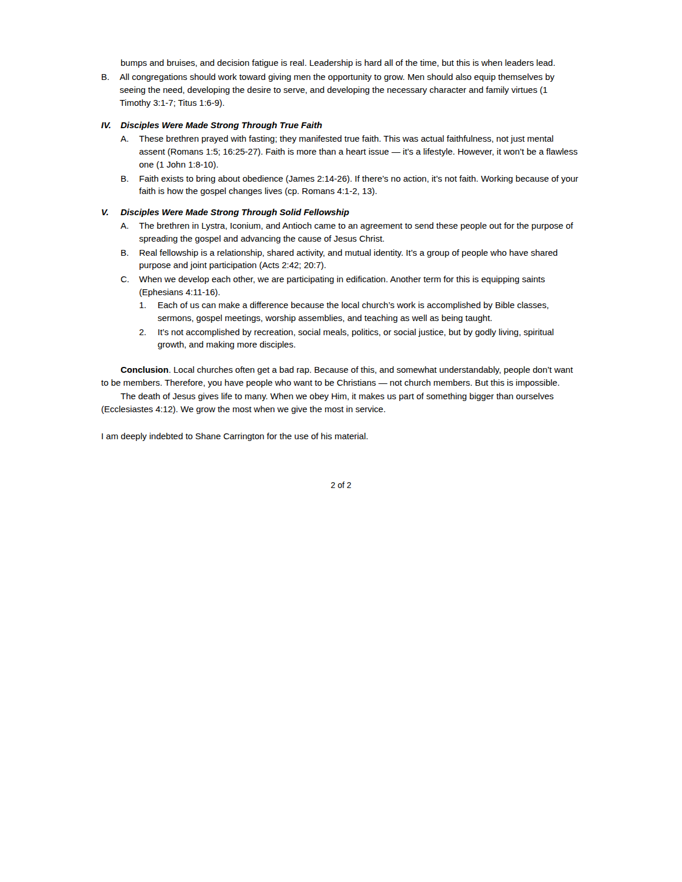bumps and bruises, and decision fatigue is real. Leadership is hard all of the time, but this is when leaders lead.
B. All congregations should work toward giving men the opportunity to grow. Men should also equip themselves by seeing the need, developing the desire to serve, and developing the necessary character and family virtues (1 Timothy 3:1-7; Titus 1:6-9).
IV. Disciples Were Made Strong Through True Faith
A. These brethren prayed with fasting; they manifested true faith. This was actual faithfulness, not just mental assent (Romans 1:5; 16:25-27). Faith is more than a heart issue — it’s a lifestyle. However, it won’t be a flawless one (1 John 1:8-10).
B. Faith exists to bring about obedience (James 2:14-26). If there’s no action, it’s not faith. Working because of your faith is how the gospel changes lives (cp. Romans 4:1-2, 13).
V. Disciples Were Made Strong Through Solid Fellowship
A. The brethren in Lystra, Iconium, and Antioch came to an agreement to send these people out for the purpose of spreading the gospel and advancing the cause of Jesus Christ.
B. Real fellowship is a relationship, shared activity, and mutual identity. It’s a group of people who have shared purpose and joint participation (Acts 2:42; 20:7).
C. When we develop each other, we are participating in edification. Another term for this is equipping saints (Ephesians 4:11-16).
1. Each of us can make a difference because the local church’s work is accomplished by Bible classes, sermons, gospel meetings, worship assemblies, and teaching as well as being taught.
2. It’s not accomplished by recreation, social meals, politics, or social justice, but by godly living, spiritual growth, and making more disciples.
Conclusion. Local churches often get a bad rap. Because of this, and somewhat understandably, people don’t want to be members. Therefore, you have people who want to be Christians — not church members. But this is impossible.
The death of Jesus gives life to many. When we obey Him, it makes us part of something bigger than ourselves (Ecclesiastes 4:12). We grow the most when we give the most in service.
I am deeply indebted to Shane Carrington for the use of his material.
2 of 2